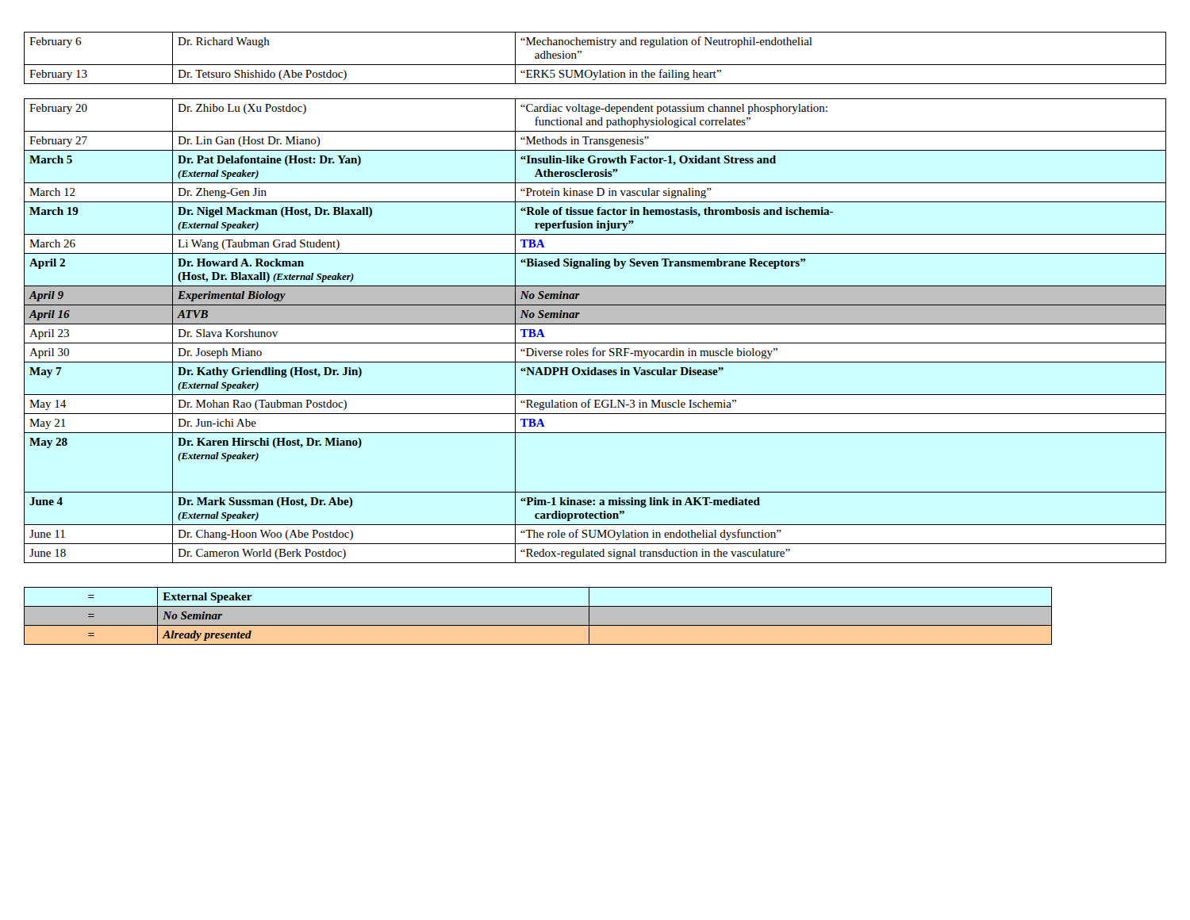| February 6 | Dr. Richard Waugh | “Mechanochemistry and regulation of Neutrophil-endothelial adhesion” |
| February 13 | Dr. Tetsuro Shishido (Abe Postdoc) | “ERK5 SUMOylation in the failing heart” |
| February 20 | Dr. Zhibo Lu (Xu Postdoc) | “Cardiac voltage-dependent potassium channel phosphorylation: functional and pathophysiological correlates” |
| February 27 | Dr. Lin Gan (Host Dr. Miano) | “Methods in Transgenesis” |
| March 5 | Dr. Pat Delafontaine (Host: Dr. Yan) (External Speaker) | “Insulin-like Growth Factor-1, Oxidant Stress and Atherosclerosis” |
| March 12 | Dr. Zheng-Gen Jin | “Protein kinase D in vascular signaling” |
| March 19 | Dr. Nigel Mackman (Host, Dr. Blaxall) (External Speaker) | “Role of tissue factor in hemostasis, thrombosis and ischemia- reperfusion injury” |
| March 26 | Li Wang (Taubman Grad Student) | TBA |
| April 2 | Dr. Howard A. Rockman (Host, Dr. Blaxall) (External Speaker) | “Biased Signaling by Seven Transmembrane Receptors” |
| April 9 | Experimental Biology | No Seminar |
| April 16 | ATVB | No Seminar |
| April 23 | Dr. Slava Korshunov | TBA |
| April 30 | Dr. Joseph Miano | “Diverse roles for SRF-myocardin in muscle biology” |
| May 7 | Dr. Kathy Griendling (Host, Dr. Jin) (External Speaker) | “NADPH Oxidases in Vascular Disease” |
| May 14 | Dr. Mohan Rao (Taubman Postdoc) | “Regulation of EGLN-3 in Muscle Ischemia” |
| May 21 | Dr. Jun-ichi Abe | TBA |
| May 28 | Dr. Karen Hirschi (Host, Dr. Miano) (External Speaker) | |
| June 4 | Dr. Mark Sussman (Host, Dr. Abe) (External Speaker) | “Pim-1 kinase: a missing link in AKT-mediated cardioprotection” |
| June 11 | Dr. Chang-Hoon Woo (Abe Postdoc) | “The role of SUMOylation in endothelial dysfunction” |
| June 18 | Dr. Cameron World (Berk Postdoc) | “Redox-regulated signal transduction in the vasculature” |
| = | External Speaker | |
| = | No Seminar | |
| = | Already presented | |